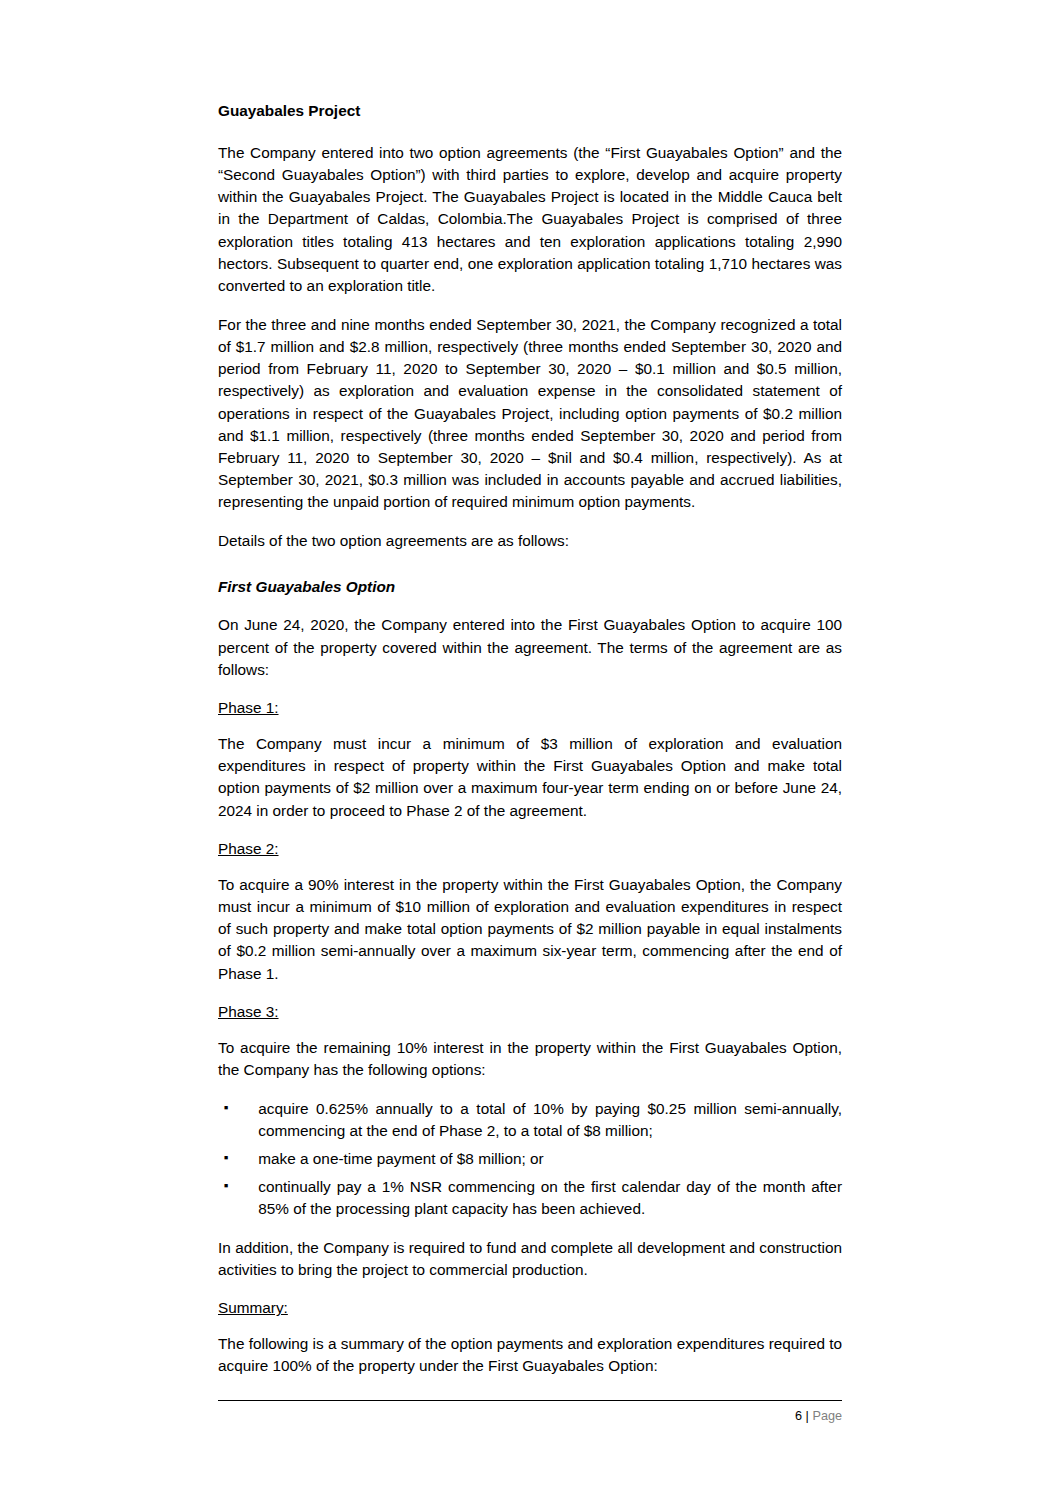Guayabales Project
The Company entered into two option agreements (the “First Guayabales Option” and the “Second Guayabales Option”) with third parties to explore, develop and acquire property within the Guayabales Project. The Guayabales Project is located in the Middle Cauca belt in the Department of Caldas, Colombia.The Guayabales Project is comprised of three exploration titles totaling 413 hectares and ten exploration applications totaling 2,990 hectors. Subsequent to quarter end, one exploration application totaling 1,710 hectares was converted to an exploration title.
For the three and nine months ended September 30, 2021, the Company recognized a total of $1.7 million and $2.8 million, respectively (three months ended September 30, 2020 and period from February 11, 2020 to September 30, 2020 – $0.1 million and $0.5 million, respectively) as exploration and evaluation expense in the consolidated statement of operations in respect of the Guayabales Project, including option payments of $0.2 million and $1.1 million, respectively (three months ended September 30, 2020 and period from February 11, 2020 to September 30, 2020 – $nil and $0.4 million, respectively). As at September 30, 2021, $0.3 million was included in accounts payable and accrued liabilities, representing the unpaid portion of required minimum option payments.
Details of the two option agreements are as follows:
First Guayabales Option
On June 24, 2020, the Company entered into the First Guayabales Option to acquire 100 percent of the property covered within the agreement. The terms of the agreement are as follows:
Phase 1:
The Company must incur a minimum of $3 million of exploration and evaluation expenditures in respect of property within the First Guayabales Option and make total option payments of $2 million over a maximum four-year term ending on or before June 24, 2024 in order to proceed to Phase 2 of the agreement.
Phase 2:
To acquire a 90% interest in the property within the First Guayabales Option, the Company must incur a minimum of $10 million of exploration and evaluation expenditures in respect of such property and make total option payments of $2 million payable in equal instalments of $0.2 million semi-annually over a maximum six-year term, commencing after the end of Phase 1.
Phase 3:
To acquire the remaining 10% interest in the property within the First Guayabales Option, the Company has the following options:
acquire 0.625% annually to a total of 10% by paying $0.25 million semi-annually, commencing at the end of Phase 2, to a total of $8 million;
make a one-time payment of $8 million; or
continually pay a 1% NSR commencing on the first calendar day of the month after 85% of the processing plant capacity has been achieved.
In addition, the Company is required to fund and complete all development and construction activities to bring the project to commercial production.
Summary:
The following is a summary of the option payments and exploration expenditures required to acquire 100% of the property under the First Guayabales Option:
6 | Page